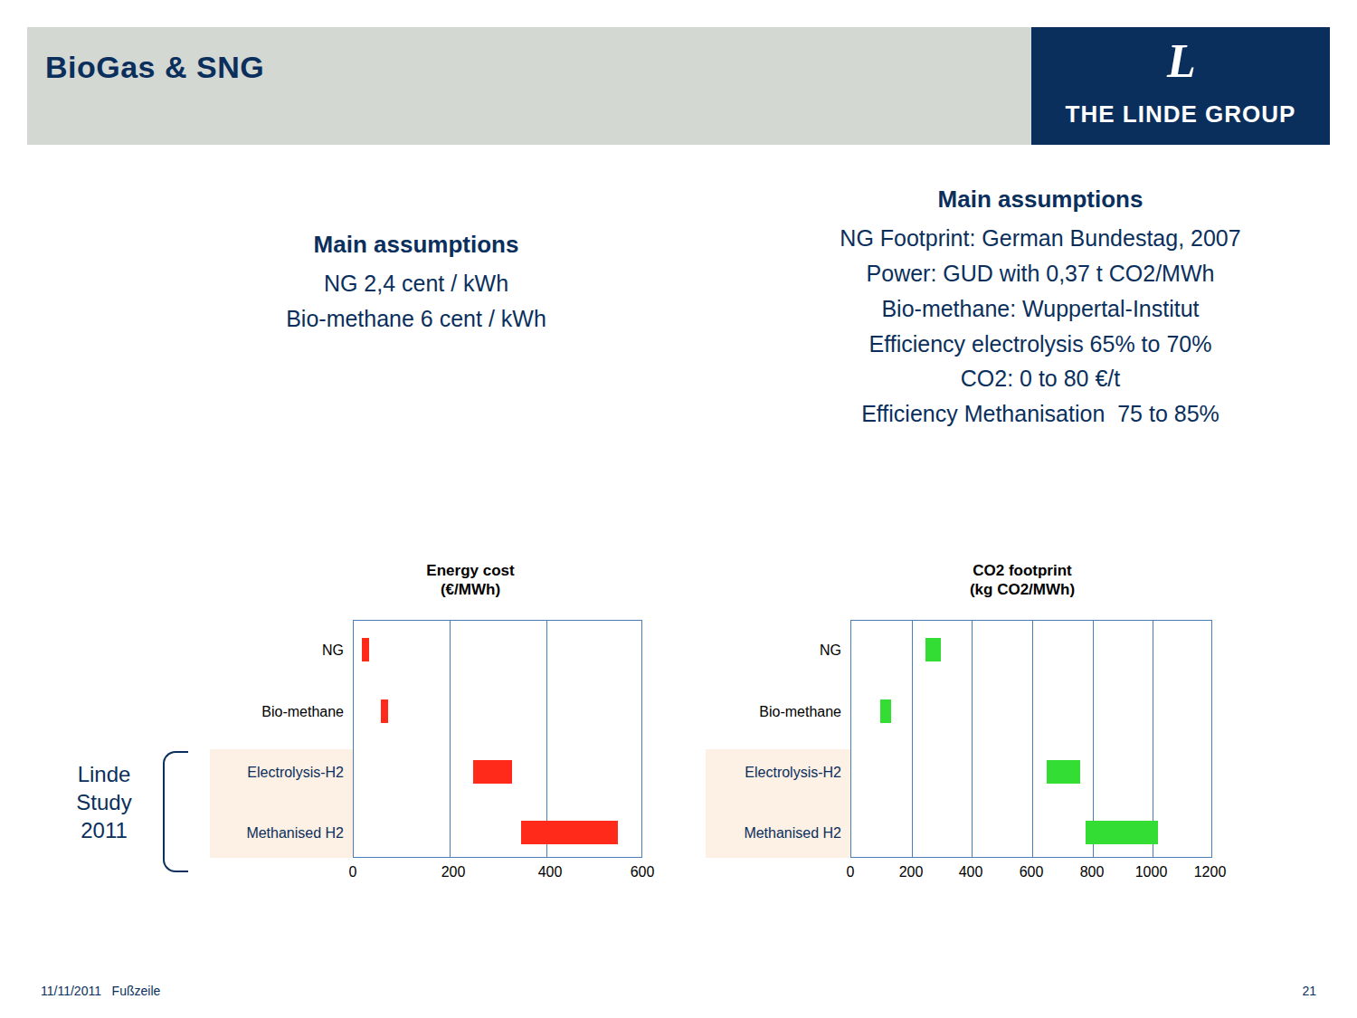BioGas & SNG
L
THE LINDE GROUP
Main assumptions
NG 2,4 cent / kWh
Bio-methane 6 cent / kWh
Main assumptions
NG Footprint: German Bundestag, 2007
Power: GUD with 0,37 t CO2/MWh
Bio-methane: Wuppertal-Institut
Efficiency electrolysis 65% to 70%
CO2: 0 to 80 €/t
Efficiency Methanisation 75 to 85%
Energy cost
(€/MWh)
NG
Bio-methane
Electrolysis-H2
Methanised H2
0
200
400
600
Linde
Study
2011
CO2 footprint
(kg CO2/MWh)
NG
Bio-methane
Electrolysis-H2
Methanised H2
0
200
400
600
800
1000
1200
11/11/2011 Fußzeile
21